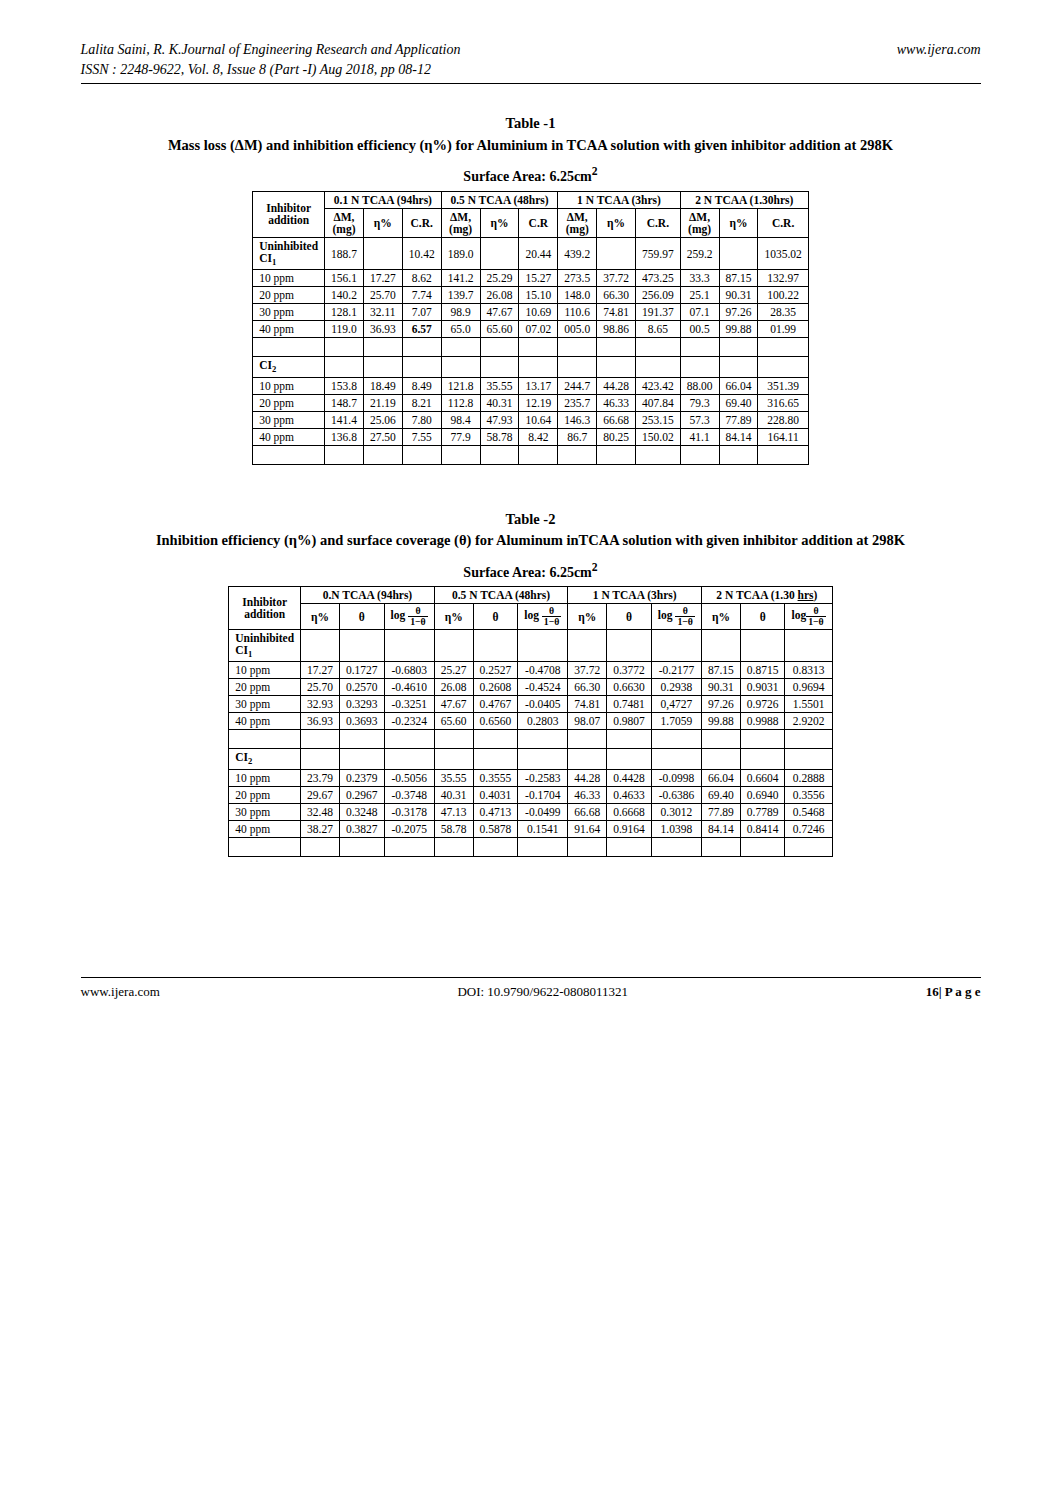Lalita Saini, R. K.Journal of Engineering Research and Application
ISSN : 2248-9622, Vol. 8, Issue 8 (Part -I) Aug 2018, pp 08-12
www.ijera.com
Table -1 Mass loss (ΔM) and inhibition efficiency (η%) for Aluminium in TCAA solution with given inhibitor addition at 298K
Surface Area: 6.25cm2
| Inhibitor addition | 0.1 N TCAA (94hrs) | 0.5 N TCAA (48hrs) | 1 N TCAA (3hrs) | 2 N TCAA (1.30hrs) |
| --- | --- | --- | --- | --- |
| ΔM, (mg) | η% | C.R. | ΔM, (mg) | η% | C.R | ΔM, (mg) | η% | C.R. | ΔM, (mg) | η% | C.R. |
| Uninhibited CI 1 | 188.7 | | 10.42 | 189.0 | | 20.44 | 439.2 | | 759.97 | 259.2 | | 1035.02 |
| 10 ppm | 156.1 | 17.27 | 8.62 | 141.2 | 25.29 | 15.27 | 273.5 | 37.72 | 473.25 | 33.3 | 87.15 | 132.97 |
| 20 ppm | 140.2 | 25.70 | 7.74 | 139.7 | 26.08 | 15.10 | 148.0 | 66.30 | 256.09 | 25.1 | 90.31 | 100.22 |
| 30 ppm | 128.1 | 32.11 | 7.07 | 98.9 | 47.67 | 10.69 | 110.6 | 74.81 | 191.37 | 07.1 | 97.26 | 28.35 |
| 40 ppm | 119.0 | 36.93 | 6.57 | 65.0 | 65.60 | 07.02 | 005.0 | 98.86 | 8.65 | 00.5 | 99.88 | 01.99 |
| CI 2 | | | | | | | | | | | | |
| 10 ppm | 153.8 | 18.49 | 8.49 | 121.8 | 35.55 | 13.17 | 244.7 | 44.28 | 423.42 | 88.00 | 66.04 | 351.39 |
| 20 ppm | 148.7 | 21.19 | 8.21 | 112.8 | 40.31 | 12.19 | 235.7 | 46.33 | 407.84 | 79.3 | 69.40 | 316.65 |
| 30 ppm | 141.4 | 25.06 | 7.80 | 98.4 | 47.93 | 10.64 | 146.3 | 66.68 | 253.15 | 57.3 | 77.89 | 228.80 |
| 40 ppm | 136.8 | 27.50 | 7.55 | 77.9 | 58.78 | 8.42 | 86.7 | 80.25 | 150.02 | 41.1 | 84.14 | 164.11 |
Table -2 Inhibition efficiency (η%) and surface coverage (θ) for Aluminum inTCAA solution with given inhibitor addition at 298K
Surface Area: 6.25cm2
| Inhibitor addition | 0.N TCAA (94hrs) | 0.5 N TCAA (48hrs) | 1 N TCAA (3hrs) | 2 N TCAA (1.30 hrs ) |
| --- | --- | --- | --- | --- |
| η% | θ | log θ 1−θ | η% | θ | log θ 1−θ | η% | θ | log θ 1−θ | η% | θ | log θ 1−θ |
| Uninhibited CI 1 | | | | | | | | | | | | |
| 10 ppm | 17.27 | 0.1727 | -0.6803 | 25.27 | 0.2527 | -0.4708 | 37.72 | 0.3772 | -0.2177 | 87.15 | 0.8715 | 0.8313 |
| 20 ppm | 25.70 | 0.2570 | -0.4610 | 26.08 | 0.2608 | -0.4524 | 66.30 | 0.6630 | 0.2938 | 90.31 | 0.9031 | 0.9694 |
| 30 ppm | 32.93 | 0.3293 | -0.3251 | 47.67 | 0.4767 | -0.0405 | 74.81 | 0.7481 | 0,4727 | 97.26 | 0.9726 | 1.5501 |
| 40 ppm | 36.93 | 0.3693 | -0.2324 | 65.60 | 0.6560 | 0.2803 | 98.07 | 0.9807 | 1.7059 | 99.88 | 0.9988 | 2.9202 |
| CI 2 | | | | | | | | | | | | |
| 10 ppm | 23.79 | 0.2379 | -0.5056 | 35.55 | 0.3555 | -0.2583 | 44.28 | 0.4428 | -0.0998 | 66.04 | 0.6604 | 0.2888 |
| 20 ppm | 29.67 | 0.2967 | -0.3748 | 40.31 | 0.4031 | -0.1704 | 46.33 | 0.4633 | -0.6386 | 69.40 | 0.6940 | 0.3556 |
| 30 ppm | 32.48 | 0.3248 | -0.3178 | 47.13 | 0.4713 | -0.0499 | 66.68 | 0.6668 | 0.3012 | 77.89 | 0.7789 | 0.5468 |
| 40 ppm | 38.27 | 0.3827 | -0.2075 | 58.78 | 0.5878 | 0.1541 | 91.64 | 0.9164 | 1.0398 | 84.14 | 0.8414 | 0.7246 |
www.ijera.com
DOI: 10.9790/9622-0808011321
16| P a g e